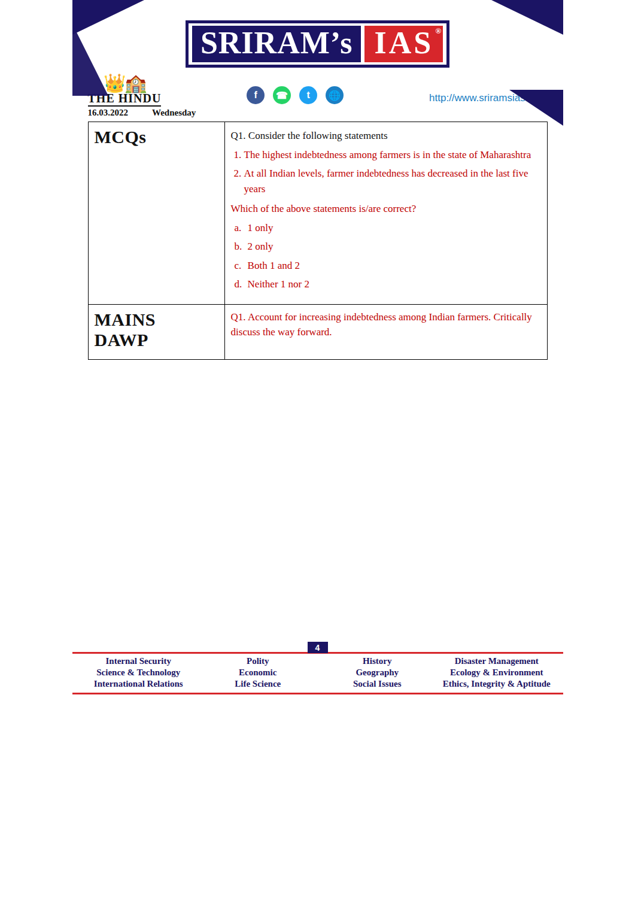SRIRAM’s
IAS®
👑🏫
THE HINDU
f ☎ t 🌐
http://www.sriramsias.com
16.03.2022 Wednesday
| MCQs | Q1. Consider the following statements The highest indebtedness among farmers is in the state of Maharashtra At all Indian levels, farmer indebtedness has decreased in the last five years Which of the above statements is/are correct? a. 1 only b. 2 only c. Both 1 and 2 d. Neither 1 nor 2 |
| MAINS DAWP | Q1. Account for increasing indebtedness among Indian farmers. Critically discuss the way forward. |
4
Internal Security
Polity
History
Disaster Management
Science & Technology
Economic
Geography
Ecology & Environment
International Relations
Life Science
Social Issues
Ethics, Integrity & Aptitude